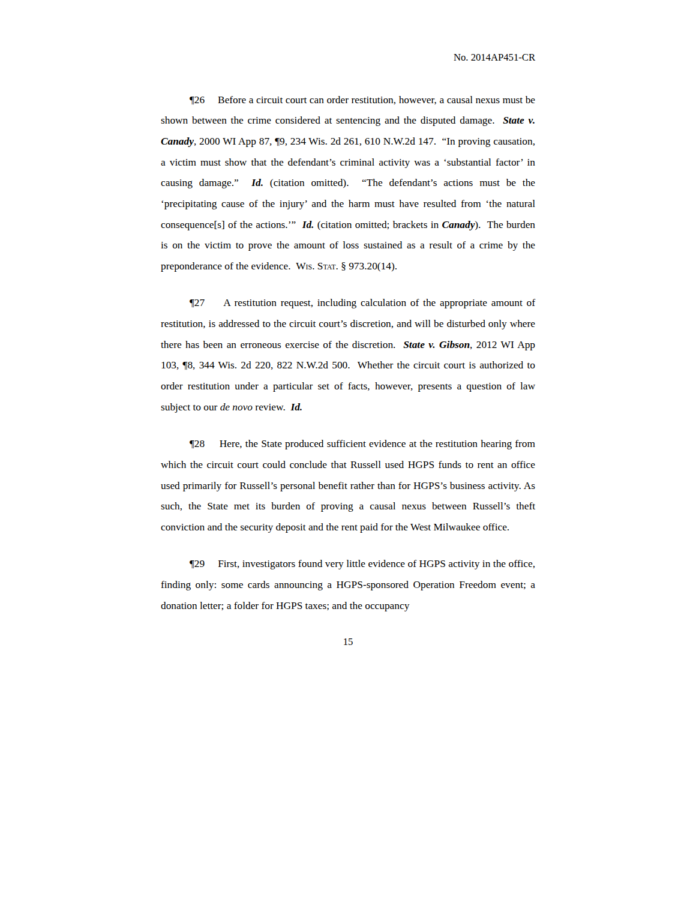No. 2014AP451-CR
¶26 Before a circuit court can order restitution, however, a causal nexus must be shown between the crime considered at sentencing and the disputed damage. State v. Canady, 2000 WI App 87, ¶9, 234 Wis. 2d 261, 610 N.W.2d 147. “In proving causation, a victim must show that the defendant’s criminal activity was a ‘substantial factor’ in causing damage.” Id. (citation omitted). “The defendant’s actions must be the ‘precipitating cause of the injury’ and the harm must have resulted from ‘the natural consequence[s] of the actions.’” Id. (citation omitted; brackets in Canady). The burden is on the victim to prove the amount of loss sustained as a result of a crime by the preponderance of the evidence. Wis. Stat. § 973.20(14).
¶27 A restitution request, including calculation of the appropriate amount of restitution, is addressed to the circuit court’s discretion, and will be disturbed only where there has been an erroneous exercise of the discretion. State v. Gibson, 2012 WI App 103, ¶8, 344 Wis. 2d 220, 822 N.W.2d 500. Whether the circuit court is authorized to order restitution under a particular set of facts, however, presents a question of law subject to our de novo review. Id.
¶28 Here, the State produced sufficient evidence at the restitution hearing from which the circuit court could conclude that Russell used HGPS funds to rent an office used primarily for Russell’s personal benefit rather than for HGPS’s business activity. As such, the State met its burden of proving a causal nexus between Russell’s theft conviction and the security deposit and the rent paid for the West Milwaukee office.
¶29 First, investigators found very little evidence of HGPS activity in the office, finding only: some cards announcing a HGPS-sponsored Operation Freedom event; a donation letter; a folder for HGPS taxes; and the occupancy
15